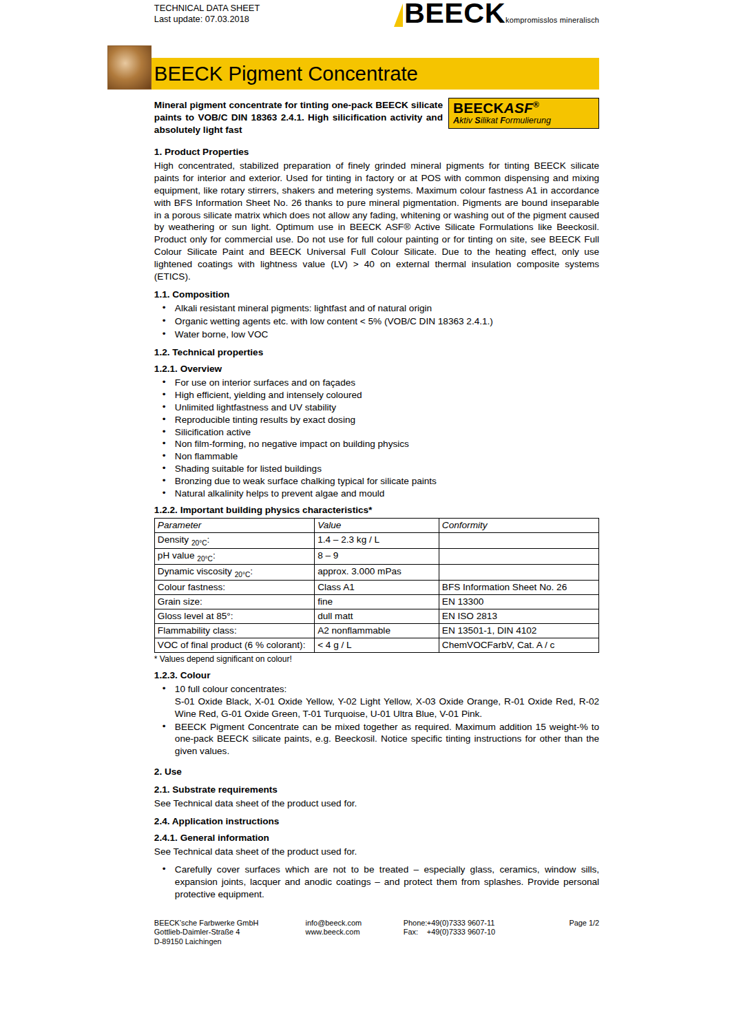TECHNICAL DATA SHEET
Last update: 07.03.2018
BEECK kompromisslos mineralisch
BEECK Pigment Concentrate
BEECKASF®
Aktiv Silikat Formulierung
Mineral pigment concentrate for tinting one-pack BEECK silicate paints to VOB/C DIN 18363 2.4.1. High silicification activity and absolutely light fast
1. Product Properties
High concentrated, stabilized preparation of finely grinded mineral pigments for tinting BEECK silicate paints for interior and exterior. Used for tinting in factory or at POS with common dispensing and mixing equipment, like rotary stirrers, shakers and metering systems. Maximum colour fastness A1 in accordance with BFS Information Sheet No. 26 thanks to pure mineral pigmentation. Pigments are bound inseparable in a porous silicate matrix which does not allow any fading, whitening or washing out of the pigment caused by weathering or sun light. Optimum use in BEECK ASF® Active Silicate Formulations like Beeckosil. Product only for commercial use. Do not use for full colour painting or for tinting on site, see BEECK Full Colour Silicate Paint and BEECK Universal Full Colour Silicate. Due to the heating effect, only use lightened coatings with lightness value (LV) > 40 on external thermal insulation composite systems (ETICS).
1.1. Composition
Alkali resistant mineral pigments: lightfast and of natural origin
Organic wetting agents etc. with low content < 5% (VOB/C DIN 18363 2.4.1.)
Water borne, low VOC
1.2. Technical properties
1.2.1. Overview
For use on interior surfaces and on façades
High efficient, yielding and intensely coloured
Unlimited lightfastness and UV stability
Reproducible tinting results by exact dosing
Silicification active
Non film-forming, no negative impact on building physics
Non flammable
Shading suitable for listed buildings
Bronzing due to weak surface chalking typical for silicate paints
Natural alkalinity helps to prevent algae and mould
1.2.2. Important building physics characteristics*
| Parameter | Value | Conformity |
| --- | --- | --- |
| Density 20°C : | 1.4 – 2.3 kg / L | |
| pH value 20°C : | 8 – 9 | |
| Dynamic viscosity 20°C : | approx. 3.000 mPas | |
| Colour fastness: | Class A1 | BFS Information Sheet No. 26 |
| Grain size: | fine | EN 13300 |
| Gloss level at 85°: | dull matt | EN ISO 2813 |
| Flammability class: | A2 nonflammable | EN 13501-1, DIN 4102 |
| VOC of final product (6 % colorant): | < 4 g / L | ChemVOCFarbV, Cat. A / c |
* Values depend significant on colour!
1.2.3. Colour
10 full colour concentrates:
S-01 Oxide Black, X-01 Oxide Yellow, Y-02 Light Yellow, X-03 Oxide Orange, R-01 Oxide Red, R-02 Wine Red, G-01 Oxide Green, T-01 Turquoise, U-01 Ultra Blue, V-01 Pink.
BEECK Pigment Concentrate can be mixed together as required. Maximum addition 15 weight-% to one-pack BEECK silicate paints, e.g. Beeckosil. Notice specific tinting instructions for other than the given values.
2. Use
2.1. Substrate requirements
See Technical data sheet of the product used for.
2.4. Application instructions
2.4.1. General information
See Technical data sheet of the product used for.
Carefully cover surfaces which are not to be treated – especially glass, ceramics, window sills, expansion joints, lacquer and anodic coatings – and protect them from splashes. Provide personal protective equipment.
| BEECK’sche Farbwerke GmbH | info@beeck.com | Phone: +49(0)7333 9607-11 | Page 1/2 |
| Gottlieb-Daimler-Straße 4 | www.beeck.com | Fax: +49(0)7333 9607-10 | |
| D-89150 Laichingen | | | |